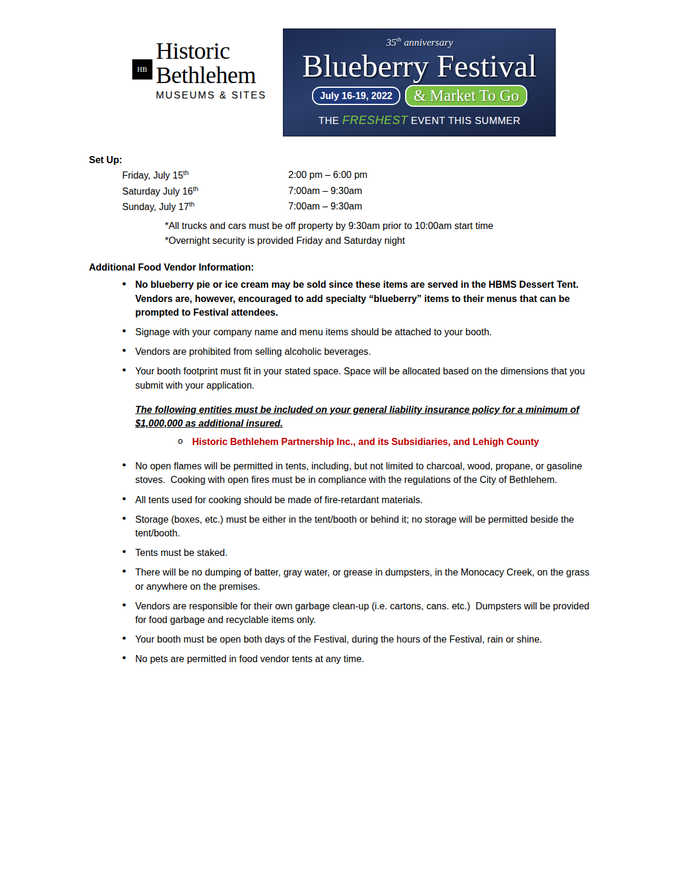HB Historic Bethlehem MUSEUMS & SITES
35th anniversary
Blueberry Festival
July 16-19, 2022 & Market To Go
THE FRESHEST EVENT THIS SUMMER
Set Up:
| Friday, July 15 th | 2:00 pm – 6:00 pm |
| Saturday July 16 th | 7:00am – 9:30am |
| Sunday, July 17 th | 7:00am – 9:30am |
*All trucks and cars must be off property by 9:30am prior to 10:00am start time
*Overnight security is provided Friday and Saturday night
Additional Food Vendor Information:
No blueberry pie or ice cream may be sold since these items are served in the HBMS Dessert Tent. Vendors are, however, encouraged to add specialty “blueberry” items to their menus that can be prompted to Festival attendees.
Signage with your company name and menu items should be attached to your booth.
Vendors are prohibited from selling alcoholic beverages.
Your booth footprint must fit in your stated space. Space will be allocated based on the dimensions that you submit with your application.
The following entities must be included on your general liability insurance policy for a minimum of $1,000,000 as additional insured.
Historic Bethlehem Partnership Inc., and its Subsidiaries, and Lehigh County
No open flames will be permitted in tents, including, but not limited to charcoal, wood, propane, or gasoline stoves. Cooking with open fires must be in compliance with the regulations of the City of Bethlehem.
All tents used for cooking should be made of fire-retardant materials.
Storage (boxes, etc.) must be either in the tent/booth or behind it; no storage will be permitted beside the tent/booth.
Tents must be staked.
There will be no dumping of batter, gray water, or grease in dumpsters, in the Monocacy Creek, on the grass or anywhere on the premises.
Vendors are responsible for their own garbage clean-up (i.e. cartons, cans. etc.) Dumpsters will be provided for food garbage and recyclable items only.
Your booth must be open both days of the Festival, during the hours of the Festival, rain or shine.
No pets are permitted in food vendor tents at any time.